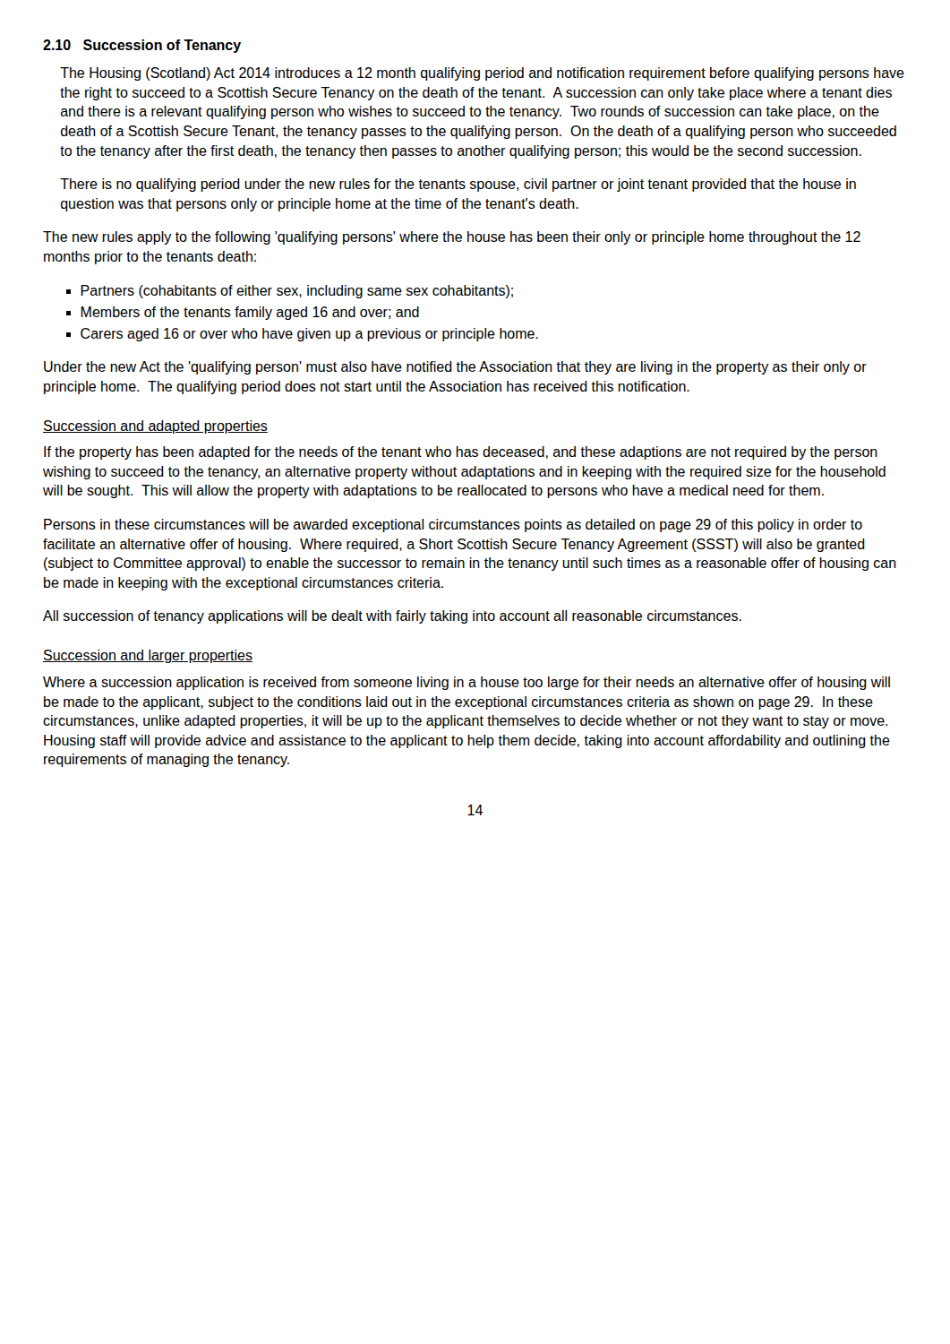2.10 Succession of Tenancy
The Housing (Scotland) Act 2014 introduces a 12 month qualifying period and notification requirement before qualifying persons have the right to succeed to a Scottish Secure Tenancy on the death of the tenant. A succession can only take place where a tenant dies and there is a relevant qualifying person who wishes to succeed to the tenancy. Two rounds of succession can take place, on the death of a Scottish Secure Tenant, the tenancy passes to the qualifying person. On the death of a qualifying person who succeeded to the tenancy after the first death, the tenancy then passes to another qualifying person; this would be the second succession.
There is no qualifying period under the new rules for the tenants spouse, civil partner or joint tenant provided that the house in question was that persons only or principle home at the time of the tenant's death.
The new rules apply to the following 'qualifying persons' where the house has been their only or principle home throughout the 12 months prior to the tenants death:
Partners (cohabitants of either sex, including same sex cohabitants);
Members of the tenants family aged 16 and over; and
Carers aged 16 or over who have given up a previous or principle home.
Under the new Act the 'qualifying person' must also have notified the Association that they are living in the property as their only or principle home. The qualifying period does not start until the Association has received this notification.
Succession and adapted properties
If the property has been adapted for the needs of the tenant who has deceased, and these adaptions are not required by the person wishing to succeed to the tenancy, an alternative property without adaptations and in keeping with the required size for the household will be sought. This will allow the property with adaptations to be reallocated to persons who have a medical need for them.
Persons in these circumstances will be awarded exceptional circumstances points as detailed on page 29 of this policy in order to facilitate an alternative offer of housing. Where required, a Short Scottish Secure Tenancy Agreement (SSST) will also be granted (subject to Committee approval) to enable the successor to remain in the tenancy until such times as a reasonable offer of housing can be made in keeping with the exceptional circumstances criteria.
All succession of tenancy applications will be dealt with fairly taking into account all reasonable circumstances.
Succession and larger properties
Where a succession application is received from someone living in a house too large for their needs an alternative offer of housing will be made to the applicant, subject to the conditions laid out in the exceptional circumstances criteria as shown on page 29. In these circumstances, unlike adapted properties, it will be up to the applicant themselves to decide whether or not they want to stay or move. Housing staff will provide advice and assistance to the applicant to help them decide, taking into account affordability and outlining the requirements of managing the tenancy.
14